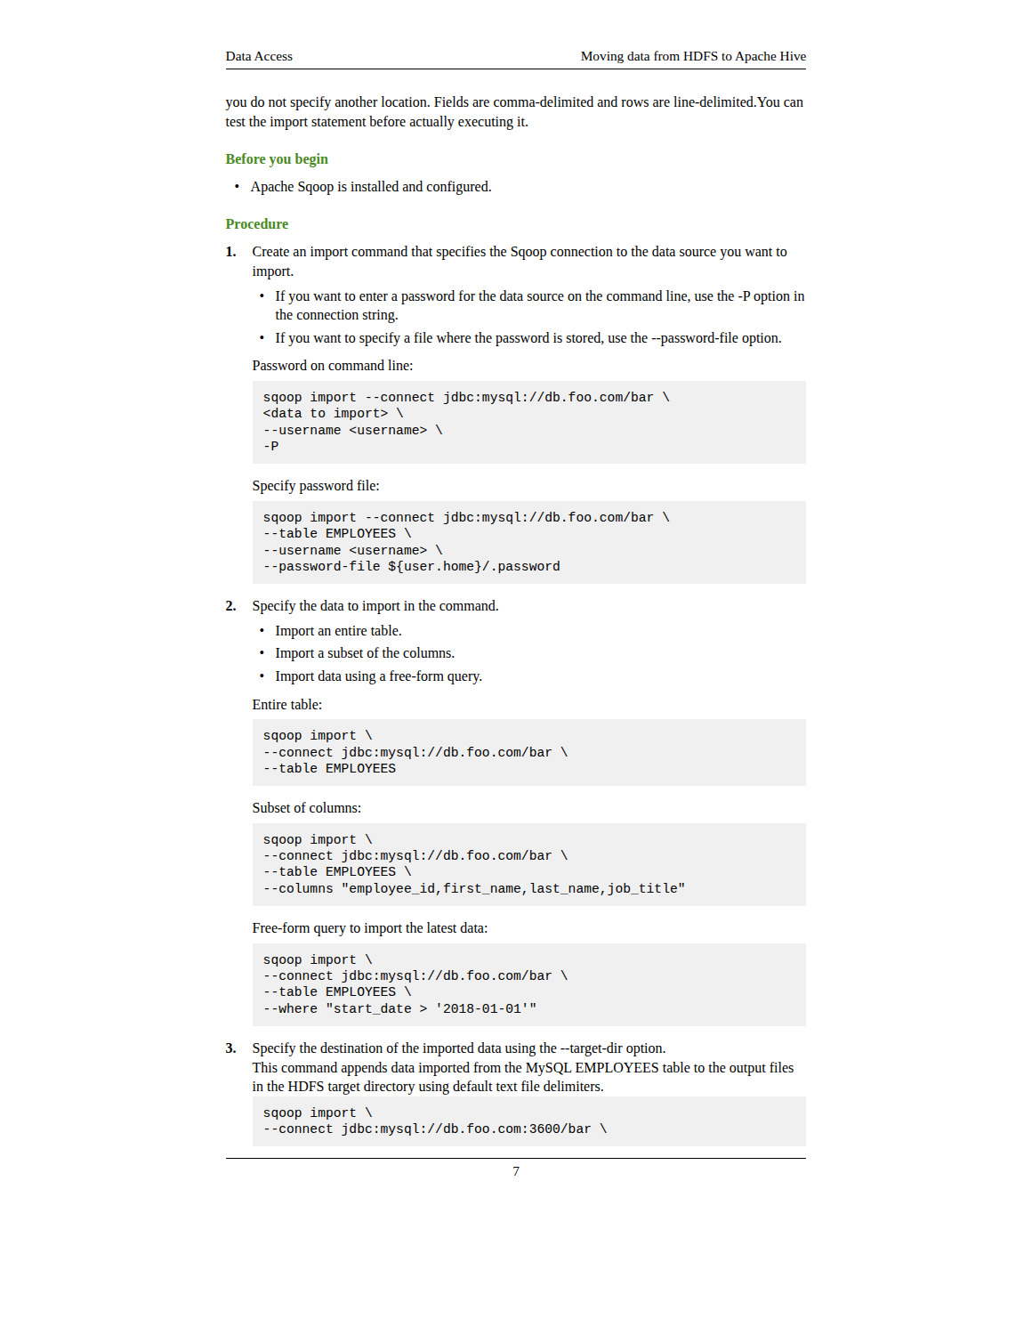Data Access
Moving data from HDFS to Apache Hive
you do not specify another location. Fields are comma-delimited and rows are line-delimited.You can test the import statement before actually executing it.
Before you begin
Apache Sqoop is installed and configured.
Procedure
Create an import command that specifies the Sqoop connection to the data source you want to import.
If you want to enter a password for the data source on the command line, use the -P option in the connection string.
If you want to specify a file where the password is stored, use the --password-file option.
Password on command line:
sqoop import --connect jdbc:mysql://db.foo.com/bar \
<data to import> \
--username <username> \
-P
Specify password file:
sqoop import --connect jdbc:mysql://db.foo.com/bar \
--table EMPLOYEES \
--username <username> \
--password-file ${user.home}/.password
Specify the data to import in the command.
Import an entire table.
Import a subset of the columns.
Import data using a free-form query.
Entire table:
sqoop import \
--connect jdbc:mysql://db.foo.com/bar \
--table EMPLOYEES
Subset of columns:
sqoop import \
--connect jdbc:mysql://db.foo.com/bar \
--table EMPLOYEES \
--columns "employee_id,first_name,last_name,job_title"
Free-form query to import the latest data:
sqoop import \
--connect jdbc:mysql://db.foo.com/bar \
--table EMPLOYEES \
--where "start_date > '2018-01-01'"
Specify the destination of the imported data using the --target-dir option.
This command appends data imported from the MySQL EMPLOYEES table to the output files in the HDFS target directory using default text file delimiters.
sqoop import \
--connect jdbc:mysql://db.foo.com:3600/bar \
7